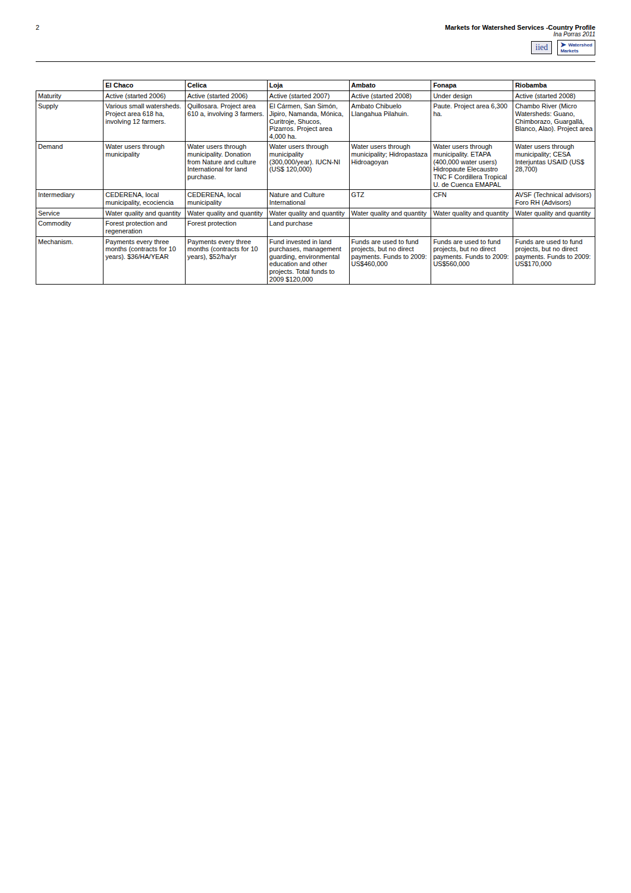2
Markets for Watershed Services -Country Profile
Ina Porras 2011
iied ➤Watershed
Markets
| | El Chaco | Celica | Loja | Ambato | Fonapa | Riobamba |
| --- | --- | --- | --- | --- | --- | --- |
| Maturity | Active (started 2006) | Active (started 2006) | Active (started 2007) | Active (started 2008) | Under design | Active (started 2008) |
| Supply | Various small watersheds. Project area 618 ha, involving 12 farmers. | Quillosara. Project area 610 a, involving 3 farmers. | El Cármen, San Simón, Jipiro, Namanda, Mónica, Curitroje, Shucos, Pizarros. Project area 4,000 ha. | Ambato Chibuelo Llangahua Pilahuin. | Paute. Project area 6,300 ha. | Chambo River (Micro Watersheds: Guano, Chimborazo, Guargallá, Blanco, Alao). Project area |
| Demand | Water users through municipality | Water users through municipality. Donation from Nature and culture International for land purchase. | Water users through municipality (300,000/year). IUCN-NI (US$ 120,000) | Water users through municipality; Hidropastaza Hidroagoyan | Water users through municipality. ETAPA (400,000 water users) Hidropaute Elecaustro TNC F Cordillera Tropical U. de Cuenca EMAPAL | Water users through municipality; CESA Interjuntas USAID (US$ 28,700) |
| Intermediary | CEDERENA, local municipality, ecociencia | CEDERENA, local municipality | Nature and Culture International | GTZ | CFN | AVSF (Technical advisors) Foro RH (Advisors) |
| Service | Water quality and quantity | Water quality and quantity | Water quality and quantity | Water quality and quantity | Water quality and quantity | Water quality and quantity |
| Commodity | Forest protection and regeneration | Forest protection | Land purchase | | | |
| Mechanism. | Payments every three months (contracts for 10 years). $36/HA/YEAR | Payments every three months (contracts for 10 years), $52/ha/yr | Fund invested in land purchases, management guarding, environmental education and other projects. Total funds to 2009 $120,000 | Funds are used to fund projects, but no direct payments. Funds to 2009: US$460,000 | Funds are used to fund projects, but no direct payments. Funds to 2009: US$560,000 | Funds are used to fund projects, but no direct payments. Funds to 2009: US$170,000 |